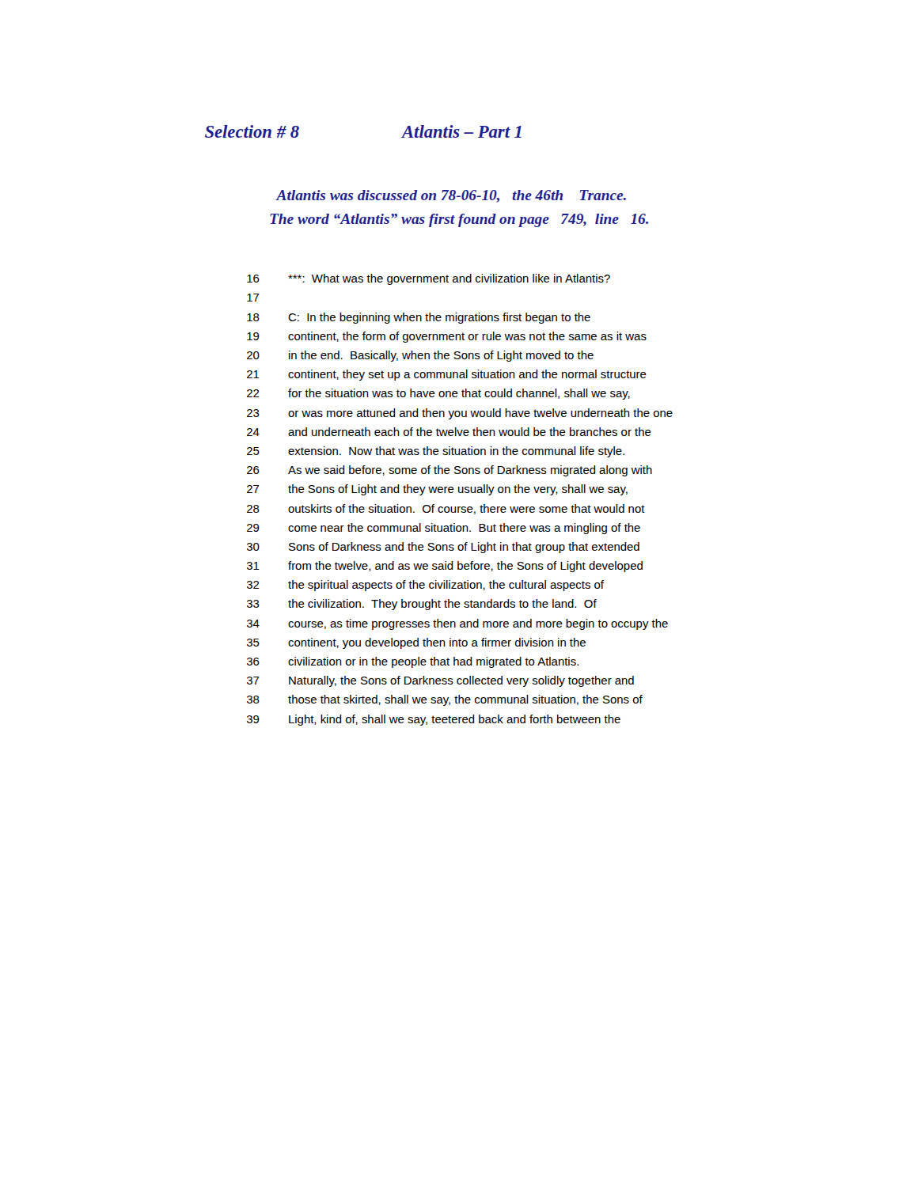Selection # 8 Atlantis – Part 1
Atlantis was discussed on 78-06-10, the 46th Trance. The word “Atlantis” was first found on page 749, line 16.
| 16 | ***: What was the government and civilization like in Atlantis? |
| 17 | |
| 18 | C: In the beginning when the migrations first began to the |
| 19 | continent, the form of government or rule was not the same as it was |
| 20 | in the end. Basically, when the Sons of Light moved to the |
| 21 | continent, they set up a communal situation and the normal structure |
| 22 | for the situation was to have one that could channel, shall we say, |
| 23 | or was more attuned and then you would have twelve underneath the one |
| 24 | and underneath each of the twelve then would be the branches or the |
| 25 | extension. Now that was the situation in the communal life style. |
| 26 | As we said before, some of the Sons of Darkness migrated along with |
| 27 | the Sons of Light and they were usually on the very, shall we say, |
| 28 | outskirts of the situation. Of course, there were some that would not |
| 29 | come near the communal situation. But there was a mingling of the |
| 30 | Sons of Darkness and the Sons of Light in that group that extended |
| 31 | from the twelve, and as we said before, the Sons of Light developed |
| 32 | the spiritual aspects of the civilization, the cultural aspects of |
| 33 | the civilization. They brought the standards to the land. Of |
| 34 | course, as time progresses then and more and more begin to occupy the |
| 35 | continent, you developed then into a firmer division in the |
| 36 | civilization or in the people that had migrated to Atlantis. |
| 37 | Naturally, the Sons of Darkness collected very solidly together and |
| 38 | those that skirted, shall we say, the communal situation, the Sons of |
| 39 | Light, kind of, shall we say, teetered back and forth between the |